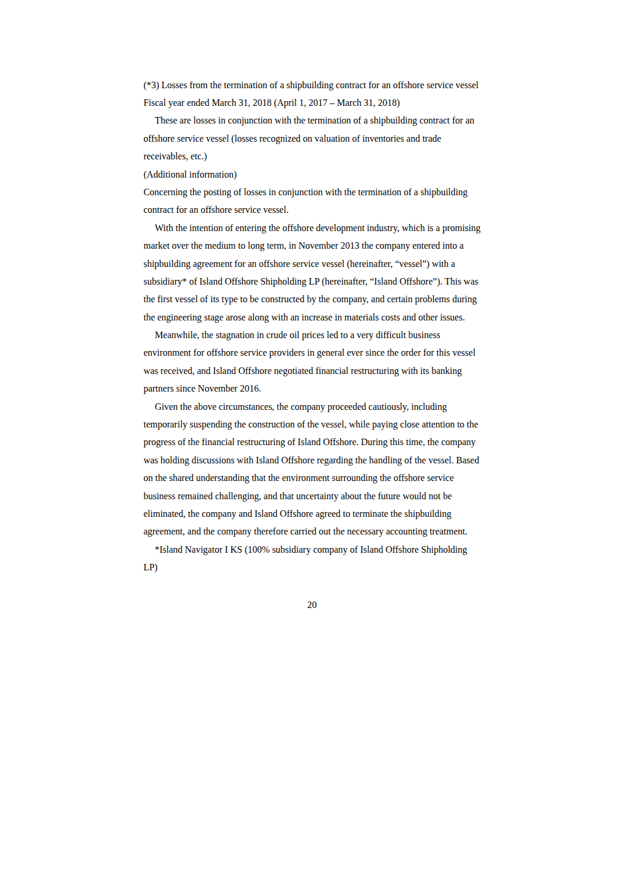(*3) Losses from the termination of a shipbuilding contract for an offshore service vessel
Fiscal year ended March 31, 2018 (April 1, 2017 – March 31, 2018)
These are losses in conjunction with the termination of a shipbuilding contract for an offshore service vessel (losses recognized on valuation of inventories and trade receivables, etc.)
(Additional information)
Concerning the posting of losses in conjunction with the termination of a shipbuilding contract for an offshore service vessel.
With the intention of entering the offshore development industry, which is a promising market over the medium to long term, in November 2013 the company entered into a shipbuilding agreement for an offshore service vessel (hereinafter, “vessel”) with a subsidiary* of Island Offshore Shipholding LP (hereinafter, “Island Offshore”). This was the first vessel of its type to be constructed by the company, and certain problems during the engineering stage arose along with an increase in materials costs and other issues.
Meanwhile, the stagnation in crude oil prices led to a very difficult business environment for offshore service providers in general ever since the order for this vessel was received, and Island Offshore negotiated financial restructuring with its banking partners since November 2016.
Given the above circumstances, the company proceeded cautiously, including temporarily suspending the construction of the vessel, while paying close attention to the progress of the financial restructuring of Island Offshore. During this time, the company was holding discussions with Island Offshore regarding the handling of the vessel. Based on the shared understanding that the environment surrounding the offshore service business remained challenging, and that uncertainty about the future would not be eliminated, the company and Island Offshore agreed to terminate the shipbuilding agreement, and the company therefore carried out the necessary accounting treatment.
*Island Navigator I KS (100% subsidiary company of Island Offshore Shipholding LP)
20